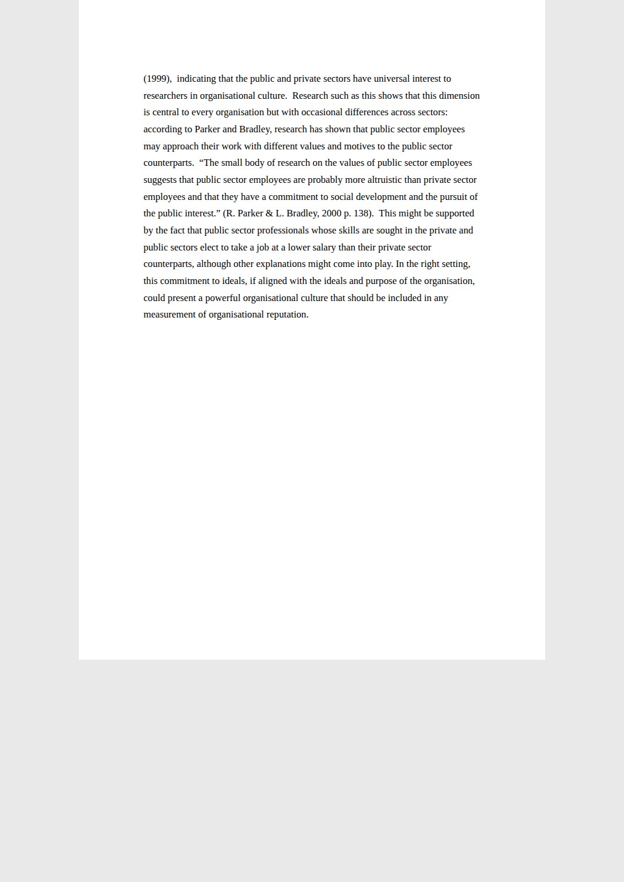(1999), indicating that the public and private sectors have universal interest to researchers in organisational culture. Research such as this shows that this dimension is central to every organisation but with occasional differences across sectors: according to Parker and Bradley, research has shown that public sector employees may approach their work with different values and motives to the public sector counterparts. “The small body of research on the values of public sector employees suggests that public sector employees are probably more altruistic than private sector employees and that they have a commitment to social development and the pursuit of the public interest.” (R. Parker & L. Bradley, 2000 p. 138). This might be supported by the fact that public sector professionals whose skills are sought in the private and public sectors elect to take a job at a lower salary than their private sector counterparts, although other explanations might come into play. In the right setting, this commitment to ideals, if aligned with the ideals and purpose of the organisation, could present a powerful organisational culture that should be included in any measurement of organisational reputation.